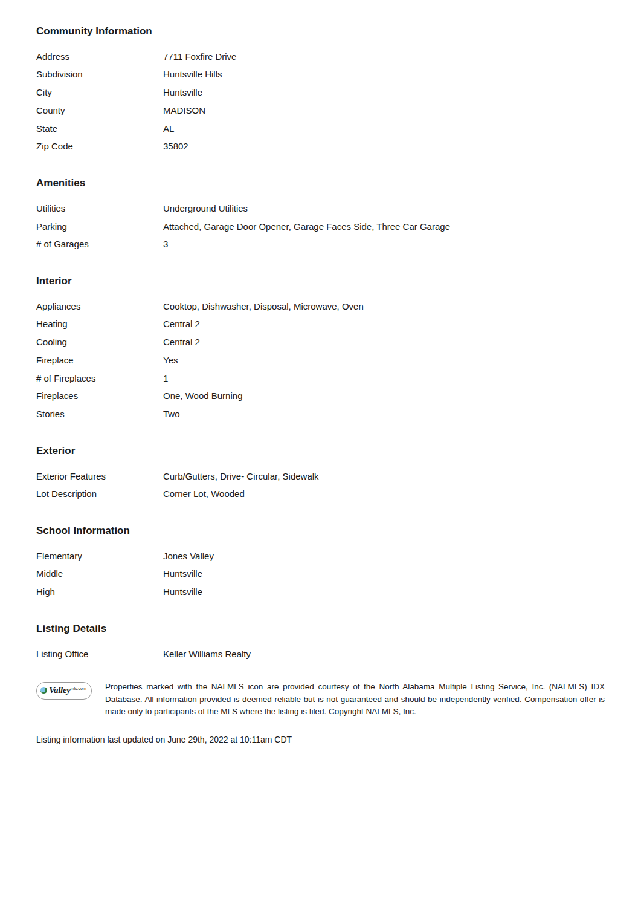Community Information
| Address | 7711 Foxfire Drive |
| Subdivision | Huntsville Hills |
| City | Huntsville |
| County | MADISON |
| State | AL |
| Zip Code | 35802 |
Amenities
| Utilities | Underground Utilities |
| Parking | Attached, Garage Door Opener, Garage Faces Side, Three Car Garage |
| # of Garages | 3 |
Interior
| Appliances | Cooktop, Dishwasher, Disposal, Microwave, Oven |
| Heating | Central 2 |
| Cooling | Central 2 |
| Fireplace | Yes |
| # of Fireplaces | 1 |
| Fireplaces | One, Wood Burning |
| Stories | Two |
Exterior
| Exterior Features | Curb/Gutters, Drive- Circular, Sidewalk |
| Lot Description | Corner Lot, Wooded |
School Information
| Elementary | Jones Valley |
| Middle | Huntsville |
| High | Huntsville |
Listing Details
| Listing Office | Keller Williams Realty |
Valleymls.com
Properties marked with the NALMLS icon are provided courtesy of the North Alabama Multiple Listing Service, Inc. (NALMLS) IDX Database. All information provided is deemed reliable but is not guaranteed and should be independently verified. Compensation offer is made only to participants of the MLS where the listing is filed. Copyright NALMLS, Inc.
Listing information last updated on June 29th, 2022 at 10:11am CDT